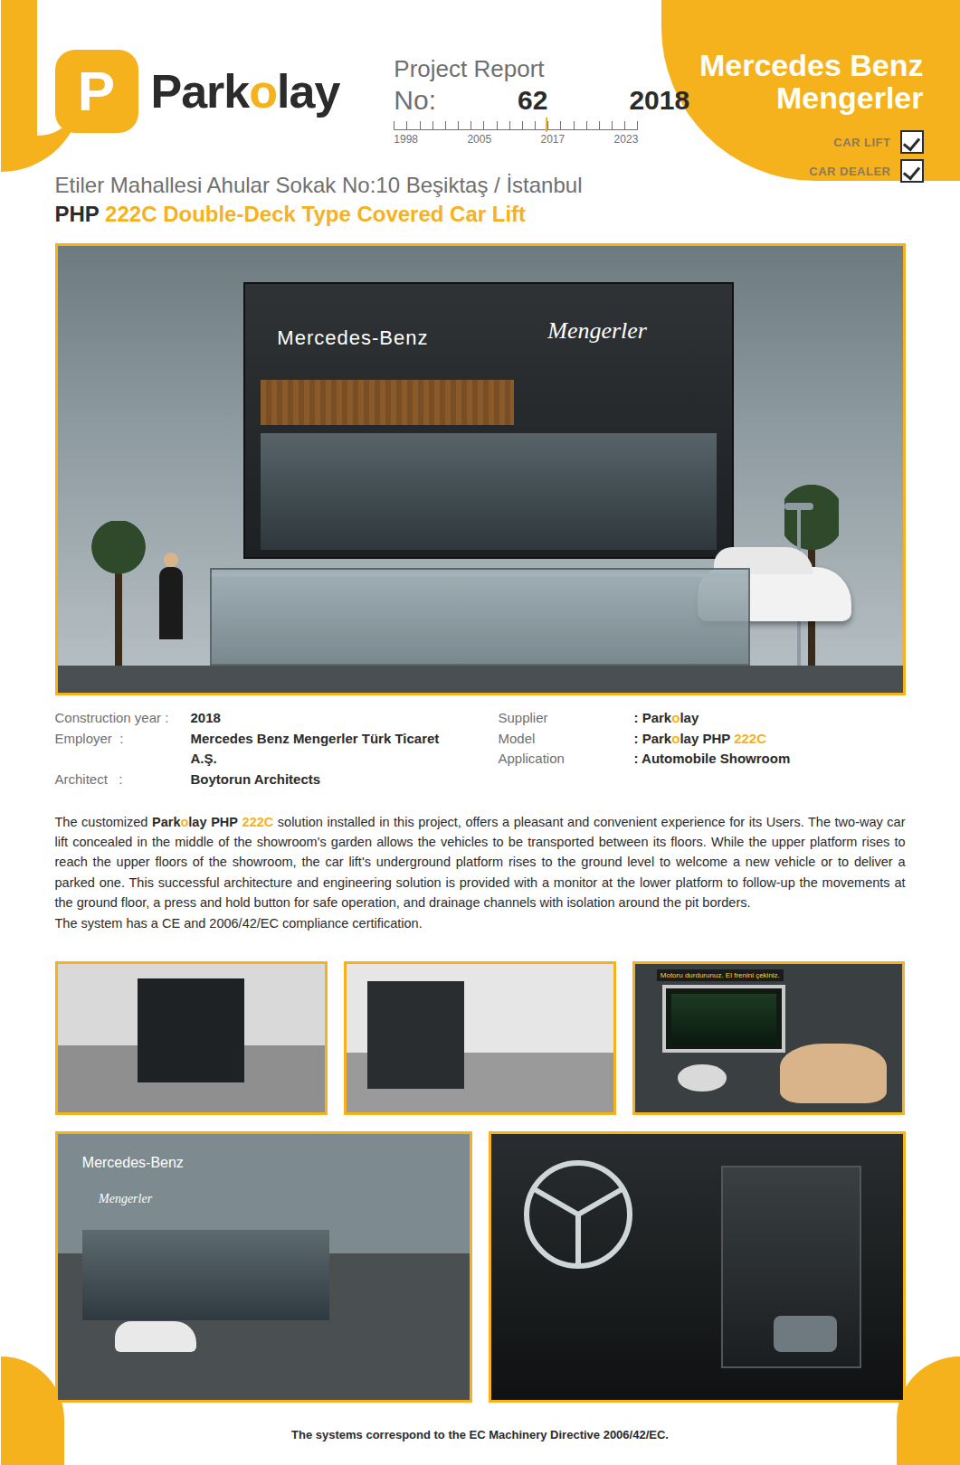P
Parkolay
Project Report
No: 62 2018
1998200520172023
Mercedes Benz
Mengerler
CAR LIFT
CAR DEALER
Etiler Mahallesi Ahular Sokak No:10 Beşiktaş / İstanbul
PHP 222C Double-Deck Type Covered Car Lift
Mercedes-Benz
Mengerler
Construction year :
2018
Employer :
Mercedes Benz Mengerler Türk Ticaret A.Ş.
Architect :
Boytorun Architects
Supplier
: Parkolay
Model
: Parkolay PHP 222C
Application
: Automobile Showroom
The customized Parkolay PHP 222C solution installed in this project, offers a pleasant and convenient experience for its Users. The two-way car lift concealed in the middle of the showroom's garden allows the vehicles to be transported between its floors. While the upper platform rises to reach the upper floors of the showroom, the car lift's underground platform rises to the ground level to welcome a new vehicle or to deliver a parked one. This successful architecture and engineering solution is provided with a monitor at the lower platform to follow-up the movements at the ground floor, a press and hold button for safe operation, and drainage channels with isolation around the pit borders.
The system has a CE and 2006/42/EC compliance certification.
Motoru durdurunuz. El frenini çekiniz.
Mercedes-Benz
Mengerler
The systems correspond to the EC Machinery Directive 2006/42/EC.